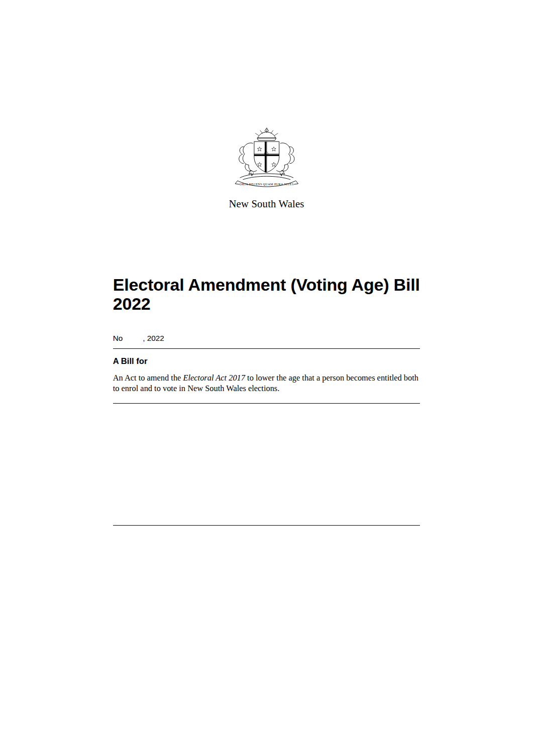ORTA RECENS QUAM PURA NITES
New South Wales
Electoral Amendment (Voting Age) Bill 2022
No, 2022
A Bill for
An Act to amend the Electoral Act 2017 to lower the age that a person becomes entitled both to enrol and to vote in New South Wales elections.